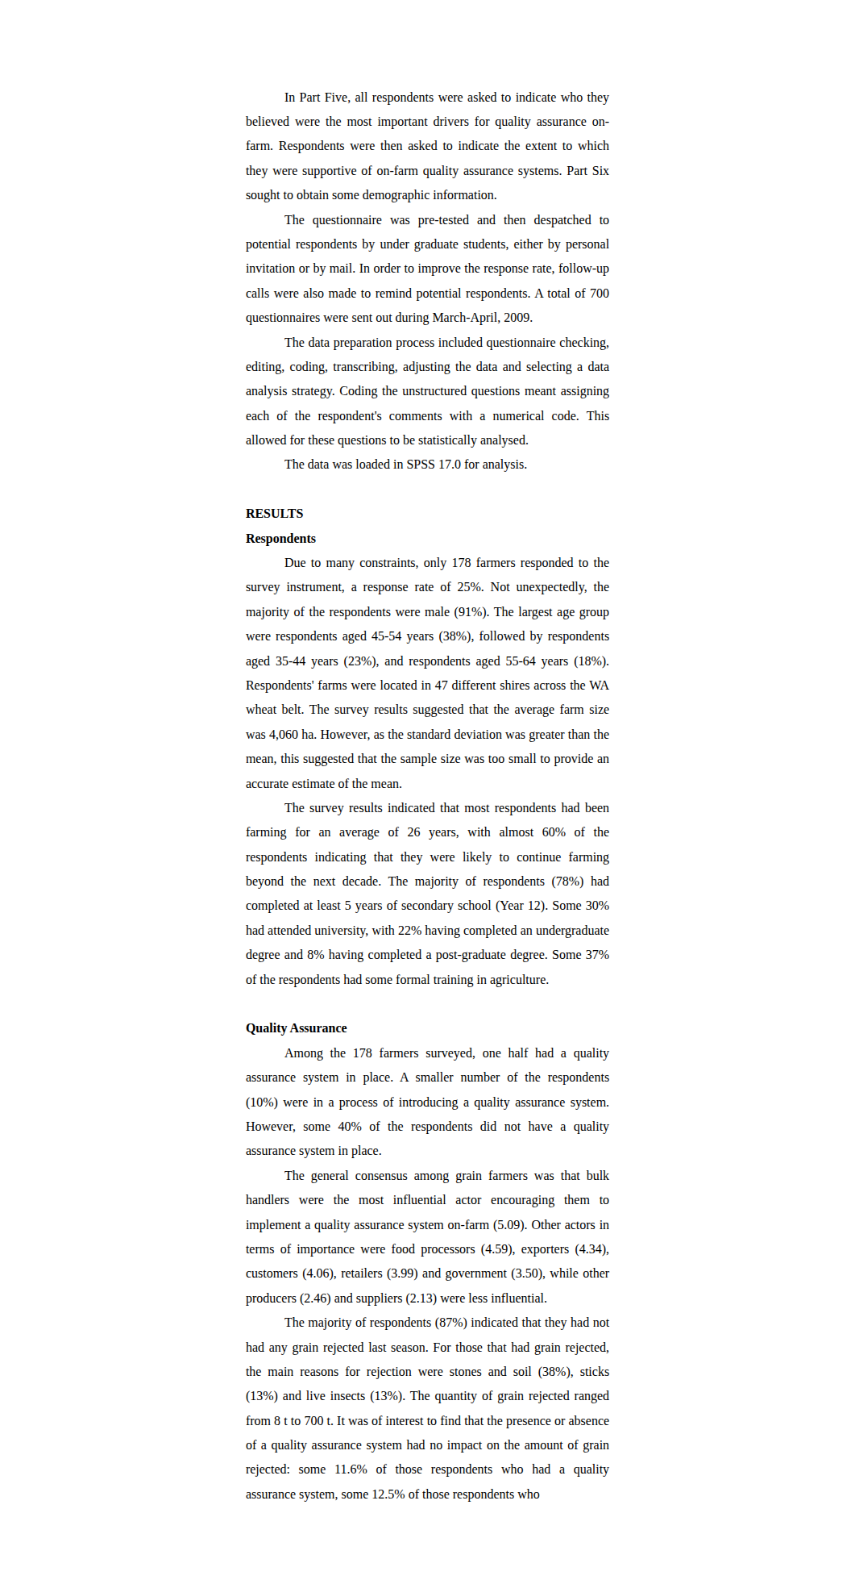In Part Five, all respondents were asked to indicate who they believed were the most important drivers for quality assurance on-farm. Respondents were then asked to indicate the extent to which they were supportive of on-farm quality assurance systems. Part Six sought to obtain some demographic information.
The questionnaire was pre-tested and then despatched to potential respondents by under graduate students, either by personal invitation or by mail. In order to improve the response rate, follow-up calls were also made to remind potential respondents. A total of 700 questionnaires were sent out during March-April, 2009.
The data preparation process included questionnaire checking, editing, coding, transcribing, adjusting the data and selecting a data analysis strategy. Coding the unstructured questions meant assigning each of the respondent's comments with a numerical code. This allowed for these questions to be statistically analysed.
The data was loaded in SPSS 17.0 for analysis.
RESULTS
Respondents
Due to many constraints, only 178 farmers responded to the survey instrument, a response rate of 25%. Not unexpectedly, the majority of the respondents were male (91%). The largest age group were respondents aged 45-54 years (38%), followed by respondents aged 35-44 years (23%), and respondents aged 55-64 years (18%). Respondents' farms were located in 47 different shires across the WA wheat belt. The survey results suggested that the average farm size was 4,060 ha. However, as the standard deviation was greater than the mean, this suggested that the sample size was too small to provide an accurate estimate of the mean.
The survey results indicated that most respondents had been farming for an average of 26 years, with almost 60% of the respondents indicating that they were likely to continue farming beyond the next decade. The majority of respondents (78%) had completed at least 5 years of secondary school (Year 12). Some 30% had attended university, with 22% having completed an undergraduate degree and 8% having completed a post-graduate degree. Some 37% of the respondents had some formal training in agriculture.
Quality Assurance
Among the 178 farmers surveyed, one half had a quality assurance system in place. A smaller number of the respondents (10%) were in a process of introducing a quality assurance system. However, some 40% of the respondents did not have a quality assurance system in place.
The general consensus among grain farmers was that bulk handlers were the most influential actor encouraging them to implement a quality assurance system on-farm (5.09). Other actors in terms of importance were food processors (4.59), exporters (4.34), customers (4.06), retailers (3.99) and government (3.50), while other producers (2.46) and suppliers (2.13) were less influential.
The majority of respondents (87%) indicated that they had not had any grain rejected last season. For those that had grain rejected, the main reasons for rejection were stones and soil (38%), sticks (13%) and live insects (13%). The quantity of grain rejected ranged from 8 t to 700 t. It was of interest to find that the presence or absence of a quality assurance system had no impact on the amount of grain rejected: some 11.6% of those respondents who had a quality assurance system, some 12.5% of those respondents who